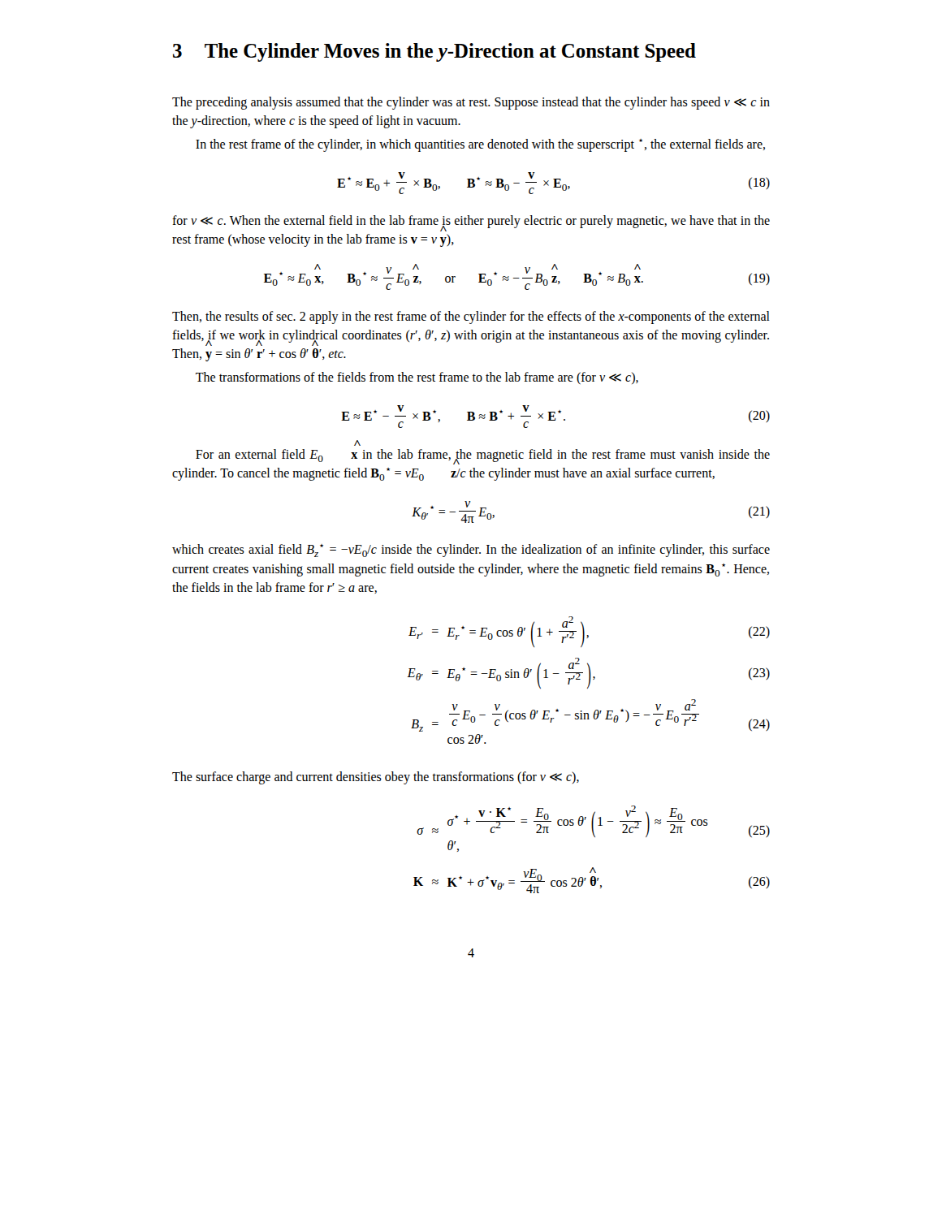3 The Cylinder Moves in the y-Direction at Constant Speed
The preceding analysis assumed that the cylinder was at rest. Suppose instead that the cylinder has speed v ≪ c in the y-direction, where c is the speed of light in vacuum.
In the rest frame of the cylinder, in which quantities are denoted with the superscript ⋆, the external fields are,
E⋆ ≈ E0 + vc × B0, B⋆ ≈ B0 − vc × E0,
(18)
for v ≪ c. When the external field in the lab frame is either purely electric or purely magnetic, we have that in the rest frame (whose velocity in the lab frame is v = v y),
E0⋆ ≈ E0 x, B0⋆ ≈ vc E0 z, or E0⋆ ≈ −vc B0 z, B0⋆ ≈ B0 x.
(19)
Then, the results of sec. 2 apply in the rest frame of the cylinder for the effects of the x-components of the external fields, if we work in cylindrical coordinates (r′, θ′, z) with origin at the instantaneous axis of the moving cylinder. Then, y = sin θ′ r′ + cos θ′ θ′, etc.
The transformations of the fields from the rest frame to the lab frame are (for v ≪ c),
E ≈ E⋆ − vc × B⋆, B ≈ B⋆ + vc × E⋆.
(20)
For an external field E0 x in the lab frame, the magnetic field in the rest frame must vanish inside the cylinder. To cancel the magnetic field B0⋆ = vE0 z/c the cylinder must have an axial surface current,
Kθ′⋆ = −v 4π E0,
(21)
which creates axial field Bz⋆ = −vE0/c inside the cylinder. In the idealization of an infinite cylinder, this surface current creates vanishing small magnetic field outside the cylinder, where the magnetic field remains B0⋆. Hence, the fields in the lab frame for r′ ≥ a are,
| E r ′ | = | E r ⋆ = E 0 cos θ ′ ( 1 + a 2 r ′ 2 ) , | (22) |
| E θ ′ | = | E θ ⋆ = − E 0 sin θ ′ ( 1 − a 2 r ′ 2 ) , | (23) |
| B z | = | v c E 0 − v c (cos θ ′ E r ⋆ − sin θ ′ E θ ⋆ ) = − v c E 0 a 2 r ′ 2 cos 2 θ ′. | (24) |
The surface charge and current densities obey the transformations (for v ≪ c),
| σ | ≈ | σ ⋆ + v · K ⋆ c 2 = E 0 2π cos θ ′ ( 1 − v 2 2 c 2 ) ≈ E 0 2π cos θ ′, | (25) |
| K | ≈ | K ⋆ + σ ⋆ v θ ′ = vE 0 4π cos 2 θ ′ θ ′, | (26) |
4